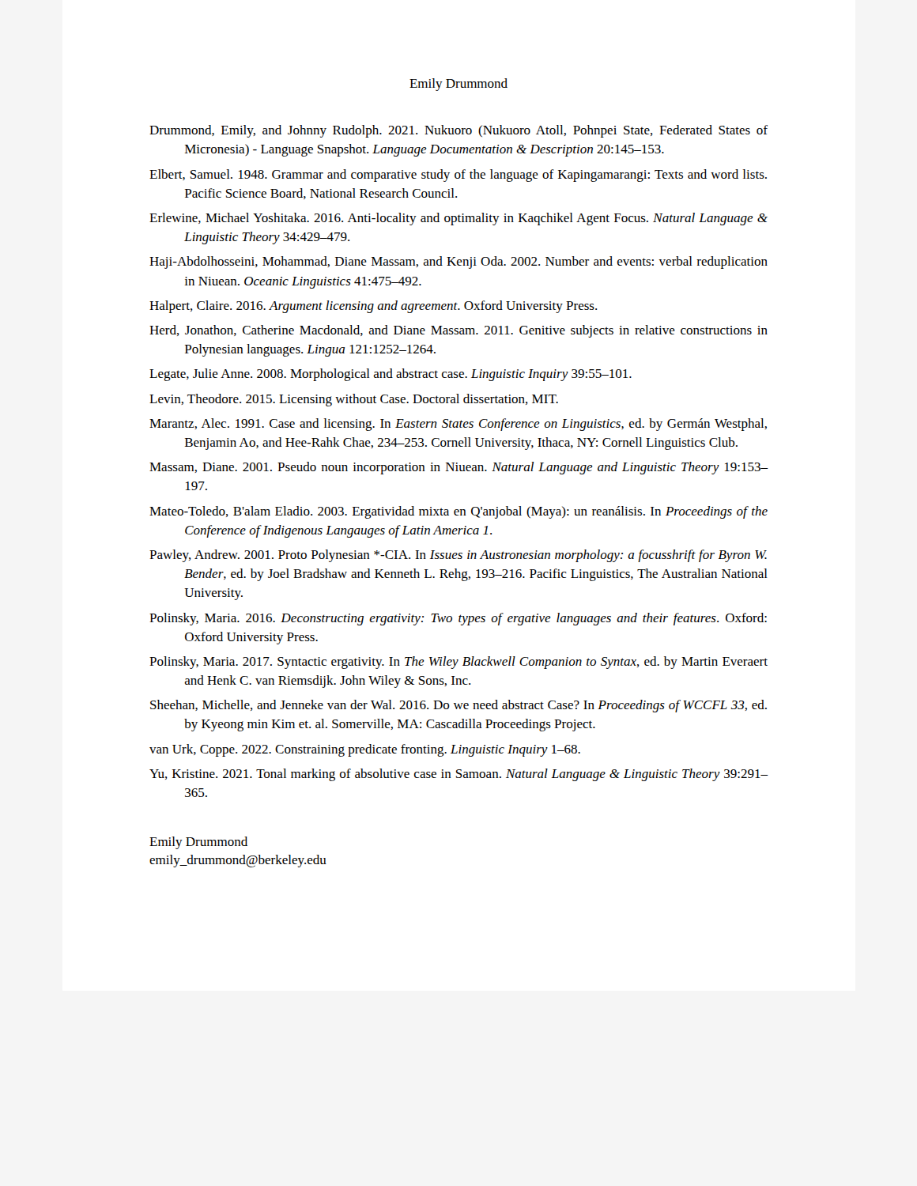Emily Drummond
Drummond, Emily, and Johnny Rudolph. 2021. Nukuoro (Nukuoro Atoll, Pohnpei State, Federated States of Micronesia) - Language Snapshot. Language Documentation & Description 20:145–153.
Elbert, Samuel. 1948. Grammar and comparative study of the language of Kapingamarangi: Texts and word lists. Pacific Science Board, National Research Council.
Erlewine, Michael Yoshitaka. 2016. Anti-locality and optimality in Kaqchikel Agent Focus. Natural Language & Linguistic Theory 34:429–479.
Haji-Abdolhosseini, Mohammad, Diane Massam, and Kenji Oda. 2002. Number and events: verbal reduplication in Niuean. Oceanic Linguistics 41:475–492.
Halpert, Claire. 2016. Argument licensing and agreement. Oxford University Press.
Herd, Jonathon, Catherine Macdonald, and Diane Massam. 2011. Genitive subjects in relative constructions in Polynesian languages. Lingua 121:1252–1264.
Legate, Julie Anne. 2008. Morphological and abstract case. Linguistic Inquiry 39:55–101.
Levin, Theodore. 2015. Licensing without Case. Doctoral dissertation, MIT.
Marantz, Alec. 1991. Case and licensing. In Eastern States Conference on Linguistics, ed. by Germán Westphal, Benjamin Ao, and Hee-Rahk Chae, 234–253. Cornell University, Ithaca, NY: Cornell Linguistics Club.
Massam, Diane. 2001. Pseudo noun incorporation in Niuean. Natural Language and Linguistic Theory 19:153–197.
Mateo-Toledo, B'alam Eladio. 2003. Ergatividad mixta en Q'anjobal (Maya): un reanálisis. In Proceedings of the Conference of Indigenous Langauges of Latin America 1.
Pawley, Andrew. 2001. Proto Polynesian *-CIA. In Issues in Austronesian morphology: a focusshrift for Byron W. Bender, ed. by Joel Bradshaw and Kenneth L. Rehg, 193–216. Pacific Linguistics, The Australian National University.
Polinsky, Maria. 2016. Deconstructing ergativity: Two types of ergative languages and their features. Oxford: Oxford University Press.
Polinsky, Maria. 2017. Syntactic ergativity. In The Wiley Blackwell Companion to Syntax, ed. by Martin Everaert and Henk C. van Riemsdijk. John Wiley & Sons, Inc.
Sheehan, Michelle, and Jenneke van der Wal. 2016. Do we need abstract Case? In Proceedings of WCCFL 33, ed. by Kyeong min Kim et. al. Somerville, MA: Cascadilla Proceedings Project.
van Urk, Coppe. 2022. Constraining predicate fronting. Linguistic Inquiry 1–68.
Yu, Kristine. 2021. Tonal marking of absolutive case in Samoan. Natural Language & Linguistic Theory 39:291–365.
Emily Drummond
emily_drummond@berkeley.edu